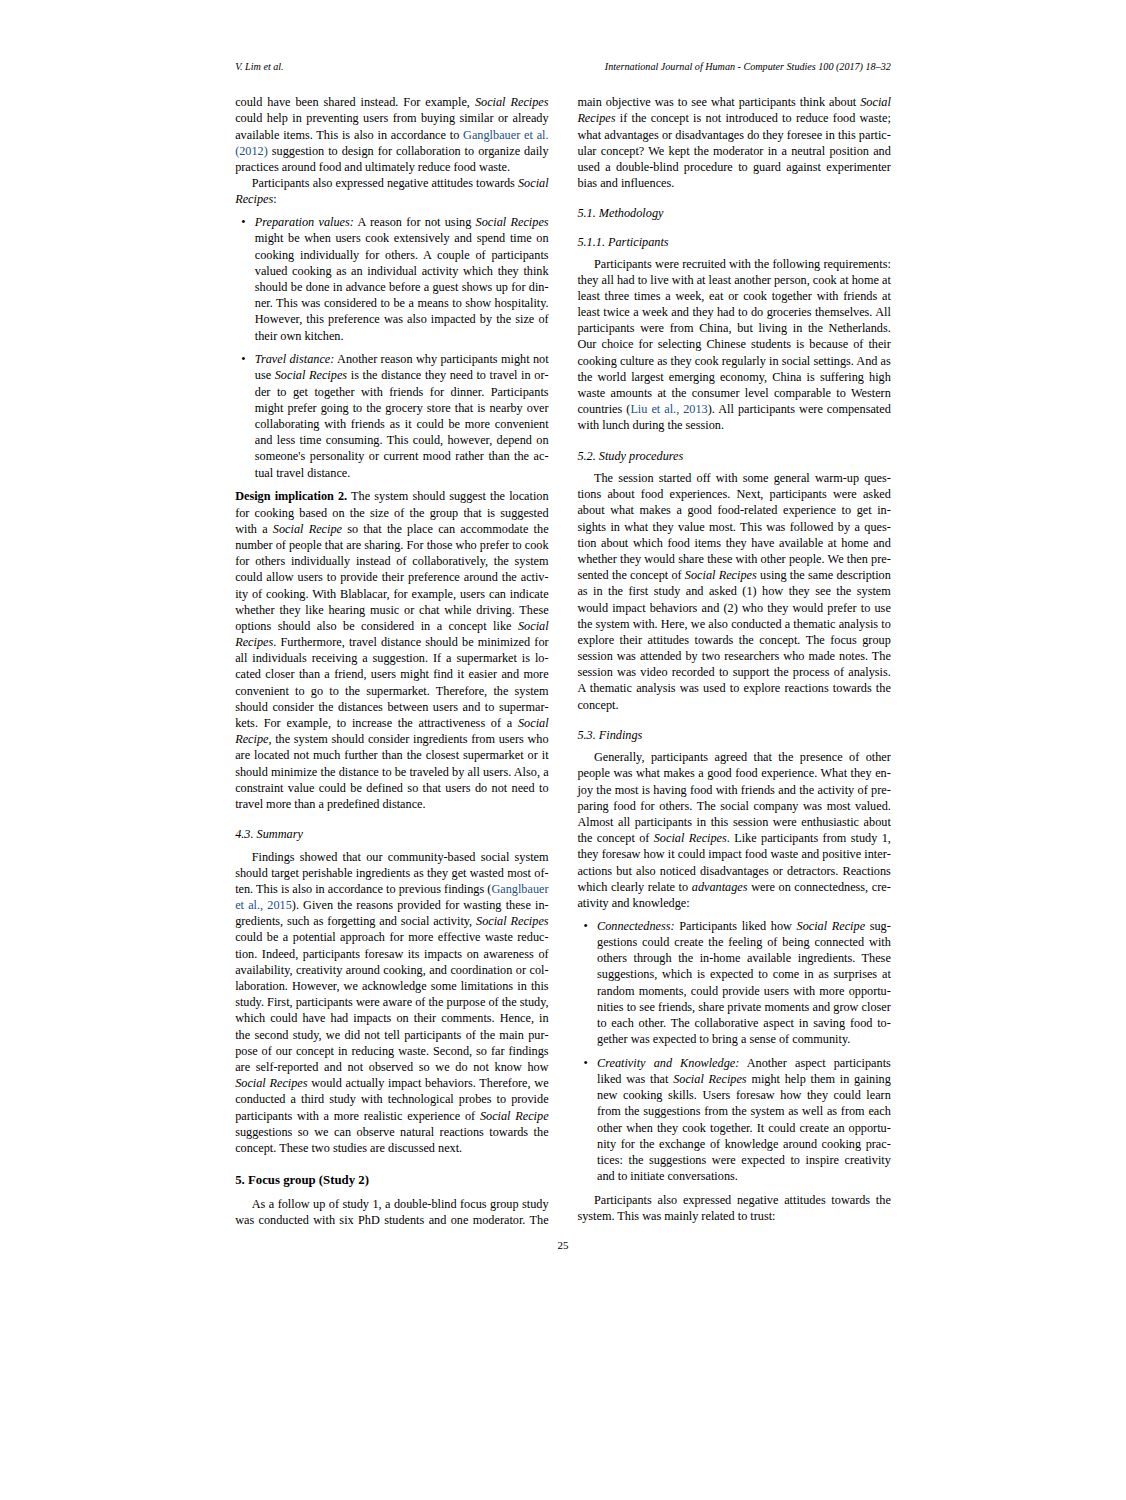V. Lim et al.
International Journal of Human - Computer Studies 100 (2017) 18–32
could have been shared instead. For example, Social Recipes could help in preventing users from buying similar or already available items. This is also in accordance to Ganglbauer et al. (2012) suggestion to design for collaboration to organize daily practices around food and ultimately reduce food waste.
Participants also expressed negative attitudes towards Social Recipes:
Preparation values: A reason for not using Social Recipes might be when users cook extensively and spend time on cooking individually for others. A couple of participants valued cooking as an individual activity which they think should be done in advance before a guest shows up for dinner. This was considered to be a means to show hospitality. However, this preference was also impacted by the size of their own kitchen.
Travel distance: Another reason why participants might not use Social Recipes is the distance they need to travel in order to get together with friends for dinner. Participants might prefer going to the grocery store that is nearby over collaborating with friends as it could be more convenient and less time consuming. This could, however, depend on someone's personality or current mood rather than the actual travel distance.
Design implication 2. The system should suggest the location for cooking based on the size of the group that is suggested with a Social Recipe so that the place can accommodate the number of people that are sharing. For those who prefer to cook for others individually instead of collaboratively, the system could allow users to provide their preference around the activity of cooking. With Blablacar, for example, users can indicate whether they like hearing music or chat while driving. These options should also be considered in a concept like Social Recipes. Furthermore, travel distance should be minimized for all individuals receiving a suggestion. If a supermarket is located closer than a friend, users might find it easier and more convenient to go to the supermarket. Therefore, the system should consider the distances between users and to supermarkets. For example, to increase the attractiveness of a Social Recipe, the system should consider ingredients from users who are located not much further than the closest supermarket or it should minimize the distance to be traveled by all users. Also, a constraint value could be defined so that users do not need to travel more than a predefined distance.
4.3. Summary
Findings showed that our community-based social system should target perishable ingredients as they get wasted most often. This is also in accordance to previous findings (Ganglbauer et al., 2015). Given the reasons provided for wasting these ingredients, such as forgetting and social activity, Social Recipes could be a potential approach for more effective waste reduction. Indeed, participants foresaw its impacts on awareness of availability, creativity around cooking, and coordination or collaboration. However, we acknowledge some limitations in this study. First, participants were aware of the purpose of the study, which could have had impacts on their comments. Hence, in the second study, we did not tell participants of the main purpose of our concept in reducing waste. Second, so far findings are self-reported and not observed so we do not know how Social Recipes would actually impact behaviors. Therefore, we conducted a third study with technological probes to provide participants with a more realistic experience of Social Recipe suggestions so we can observe natural reactions towards the concept. These two studies are discussed next.
5. Focus group (Study 2)
As a follow up of study 1, a double-blind focus group study was conducted with six PhD students and one moderator. The main objective was to see what participants think about Social Recipes if the concept is not introduced to reduce food waste; what advantages or disadvantages do they foresee in this particular concept? We kept the moderator in a neutral position and used a double-blind procedure to guard against experimenter bias and influences.
5.1. Methodology
5.1.1. Participants
Participants were recruited with the following requirements: they all had to live with at least another person, cook at home at least three times a week, eat or cook together with friends at least twice a week and they had to do groceries themselves. All participants were from China, but living in the Netherlands. Our choice for selecting Chinese students is because of their cooking culture as they cook regularly in social settings. And as the world largest emerging economy, China is suffering high waste amounts at the consumer level comparable to Western countries (Liu et al., 2013). All participants were compensated with lunch during the session.
5.2. Study procedures
The session started off with some general warm-up questions about food experiences. Next, participants were asked about what makes a good food-related experience to get insights in what they value most. This was followed by a question about which food items they have available at home and whether they would share these with other people. We then presented the concept of Social Recipes using the same description as in the first study and asked (1) how they see the system would impact behaviors and (2) who they would prefer to use the system with. Here, we also conducted a thematic analysis to explore their attitudes towards the concept. The focus group session was attended by two researchers who made notes. The session was video recorded to support the process of analysis. A thematic analysis was used to explore reactions towards the concept.
5.3. Findings
Generally, participants agreed that the presence of other people was what makes a good food experience. What they enjoy the most is having food with friends and the activity of preparing food for others. The social company was most valued. Almost all participants in this session were enthusiastic about the concept of Social Recipes. Like participants from study 1, they foresaw how it could impact food waste and positive interactions but also noticed disadvantages or detractors. Reactions which clearly relate to advantages were on connectedness, creativity and knowledge:
Connectedness: Participants liked how Social Recipe suggestions could create the feeling of being connected with others through the in-home available ingredients. These suggestions, which is expected to come in as surprises at random moments, could provide users with more opportunities to see friends, share private moments and grow closer to each other. The collaborative aspect in saving food together was expected to bring a sense of community.
Creativity and Knowledge: Another aspect participants liked was that Social Recipes might help them in gaining new cooking skills. Users foresaw how they could learn from the suggestions from the system as well as from each other when they cook together. It could create an opportunity for the exchange of knowledge around cooking practices: the suggestions were expected to inspire creativity and to initiate conversations.
Participants also expressed negative attitudes towards the system. This was mainly related to trust:
25